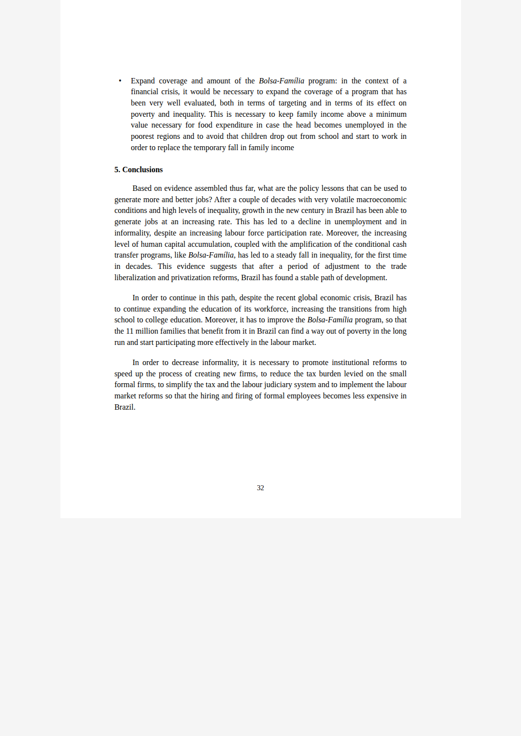Expand coverage and amount of the Bolsa-Família program: in the context of a financial crisis, it would be necessary to expand the coverage of a program that has been very well evaluated, both in terms of targeting and in terms of its effect on poverty and inequality. This is necessary to keep family income above a minimum value necessary for food expenditure in case the head becomes unemployed in the poorest regions and to avoid that children drop out from school and start to work in order to replace the temporary fall in family income
5. Conclusions
Based on evidence assembled thus far, what are the policy lessons that can be used to generate more and better jobs? After a couple of decades with very volatile macroeconomic conditions and high levels of inequality, growth in the new century in Brazil has been able to generate jobs at an increasing rate. This has led to a decline in unemployment and in informality, despite an increasing labour force participation rate. Moreover, the increasing level of human capital accumulation, coupled with the amplification of the conditional cash transfer programs, like Bolsa-Família, has led to a steady fall in inequality, for the first time in decades. This evidence suggests that after a period of adjustment to the trade liberalization and privatization reforms, Brazil has found a stable path of development.
In order to continue in this path, despite the recent global economic crisis, Brazil has to continue expanding the education of its workforce, increasing the transitions from high school to college education. Moreover, it has to improve the Bolsa-Família program, so that the 11 million families that benefit from it in Brazil can find a way out of poverty in the long run and start participating more effectively in the labour market.
In order to decrease informality, it is necessary to promote institutional reforms to speed up the process of creating new firms, to reduce the tax burden levied on the small formal firms, to simplify the tax and the labour judiciary system and to implement the labour market reforms so that the hiring and firing of formal employees becomes less expensive in Brazil.
32